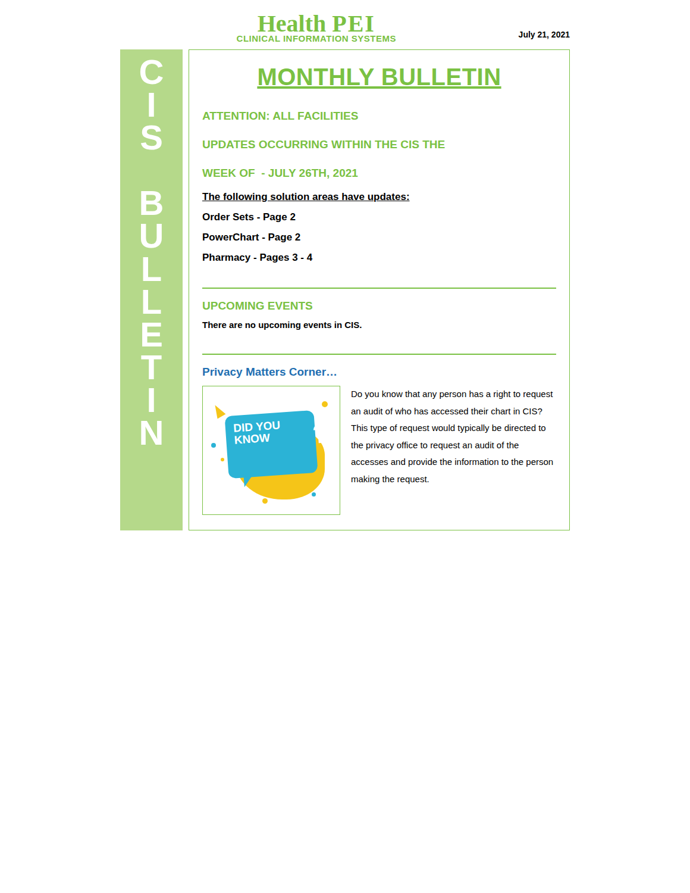Health PEI
CLINICAL INFORMATION SYSTEMS
July 21, 2021
C I S B U L L E T I N
MONTHLY BULLETIN
ATTENTION: ALL FACILITIES
UPDATES OCCURRING WITHIN THE CIS THE
WEEK OF - JULY 26TH, 2021
The following solution areas have updates:
Order Sets - Page 2
PowerChart - Page 2
Pharmacy - Pages 3 - 4
UPCOMING EVENTS
There are no upcoming events in CIS.
Privacy Matters Corner…
DID YOU
KNOW
?
Do you know that any person has a right to request an audit of who has accessed their chart in CIS? This type of request would typically be directed to the privacy office to request an audit of the accesses and provide the information to the person making the request.